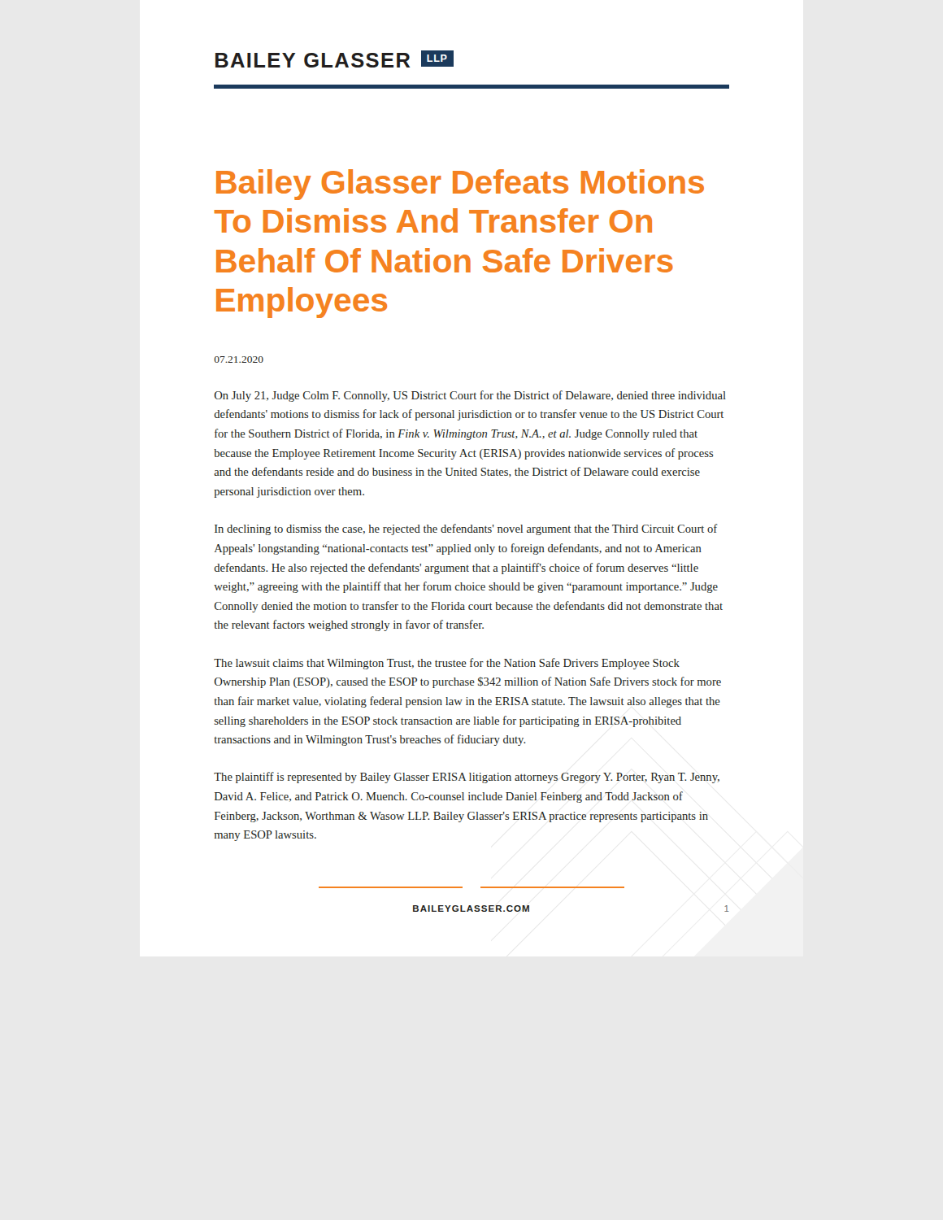BAILEY GLASSER LLP
Bailey Glasser Defeats Motions To Dismiss And Transfer On Behalf Of Nation Safe Drivers Employees
07.21.2020
On July 21, Judge Colm F. Connolly, US District Court for the District of Delaware, denied three individual defendants' motions to dismiss for lack of personal jurisdiction or to transfer venue to the US District Court for the Southern District of Florida, in Fink v. Wilmington Trust, N.A., et al. Judge Connolly ruled that because the Employee Retirement Income Security Act (ERISA) provides nationwide services of process and the defendants reside and do business in the United States, the District of Delaware could exercise personal jurisdiction over them.
In declining to dismiss the case, he rejected the defendants' novel argument that the Third Circuit Court of Appeals' longstanding “national-contacts test” applied only to foreign defendants, and not to American defendants. He also rejected the defendants' argument that a plaintiff's choice of forum deserves “little weight,” agreeing with the plaintiff that her forum choice should be given “paramount importance.” Judge Connolly denied the motion to transfer to the Florida court because the defendants did not demonstrate that the relevant factors weighed strongly in favor of transfer.
The lawsuit claims that Wilmington Trust, the trustee for the Nation Safe Drivers Employee Stock Ownership Plan (ESOP), caused the ESOP to purchase $342 million of Nation Safe Drivers stock for more than fair market value, violating federal pension law in the ERISA statute. The lawsuit also alleges that the selling shareholders in the ESOP stock transaction are liable for participating in ERISA-prohibited transactions and in Wilmington Trust's breaches of fiduciary duty.
The plaintiff is represented by Bailey Glasser ERISA litigation attorneys Gregory Y. Porter, Ryan T. Jenny, David A. Felice, and Patrick O. Muench. Co-counsel include Daniel Feinberg and Todd Jackson of Feinberg, Jackson, Worthman & Wasow LLP. Bailey Glasser's ERISA practice represents participants in many ESOP lawsuits.
BAILEYGLASSER.COM 1